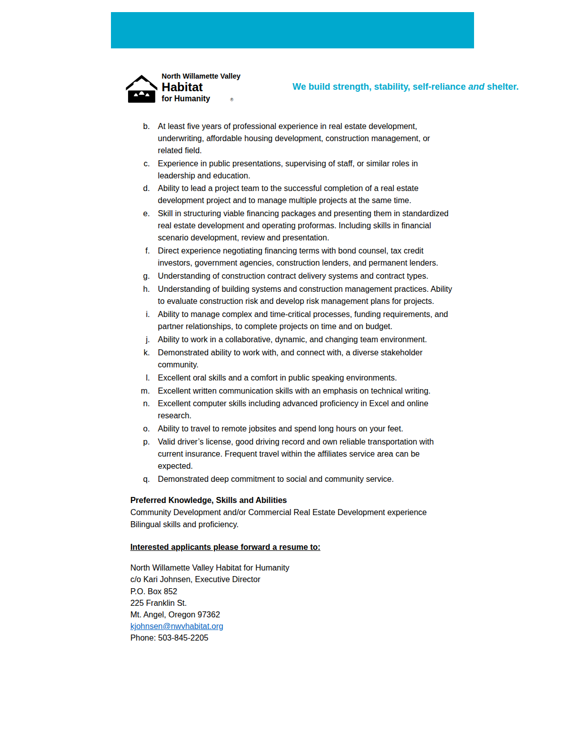North Willamette Valley Habitat for Humanity ®
We build strength, stability, self-reliance and shelter.
At least five years of professional experience in real estate development, underwriting, affordable housing development, construction management, or related field.
Experience in public presentations, supervising of staff, or similar roles in leadership and education.
Ability to lead a project team to the successful completion of a real estate development project and to manage multiple projects at the same time.
Skill in structuring viable financing packages and presenting them in standardized real estate development and operating proformas. Including skills in financial scenario development, review and presentation.
Direct experience negotiating financing terms with bond counsel, tax credit investors, government agencies, construction lenders, and permanent lenders.
Understanding of construction contract delivery systems and contract types.
Understanding of building systems and construction management practices. Ability to evaluate construction risk and develop risk management plans for projects.
Ability to manage complex and time-critical processes, funding requirements, and partner relationships, to complete projects on time and on budget.
Ability to work in a collaborative, dynamic, and changing team environment.
Demonstrated ability to work with, and connect with, a diverse stakeholder community.
Excellent oral skills and a comfort in public speaking environments.
Excellent written communication skills with an emphasis on technical writing.
Excellent computer skills including advanced proficiency in Excel and online research.
Ability to travel to remote jobsites and spend long hours on your feet.
Valid driver’s license, good driving record and own reliable transportation with current insurance. Frequent travel within the affiliates service area can be expected.
Demonstrated deep commitment to social and community service.
Preferred Knowledge, Skills and Abilities
Community Development and/or Commercial Real Estate Development experience
Bilingual skills and proficiency.
Interested applicants please forward a resume to:
North Willamette Valley Habitat for Humanity
c/o Kari Johnsen, Executive Director
P.O. Box 852
225 Franklin St.
Mt. Angel, Oregon 97362
kjohnsen@nwvhabitat.org
Phone: 503-845-2205